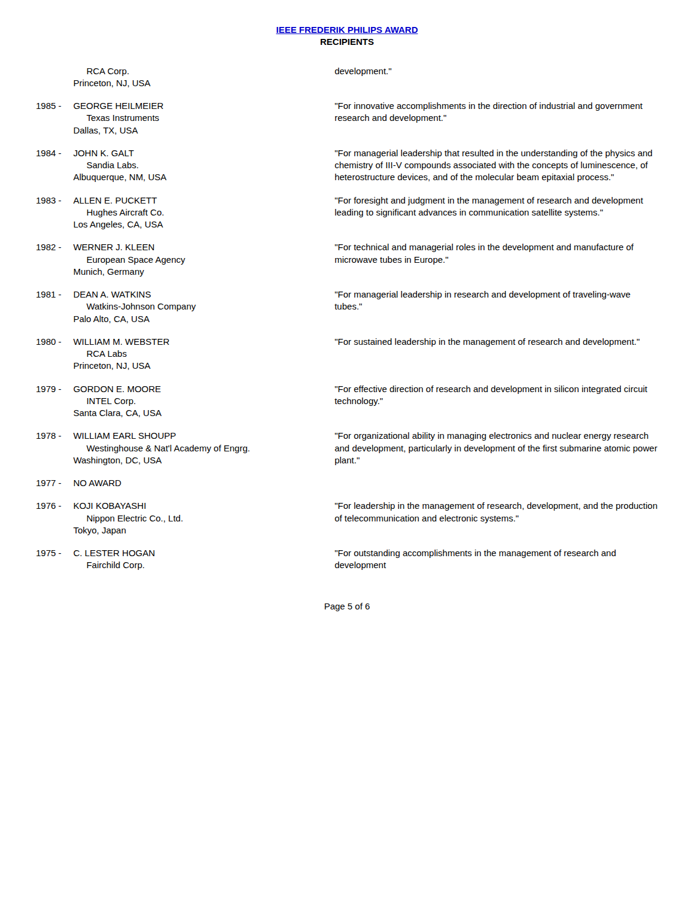IEEE FREDERIK PHILIPS AWARD
RECIPIENTS
| | RCA Corp. Princeton, NJ, USA | development." |
| 1985 - | GEORGE HEILMEIER Texas Instruments Dallas, TX, USA | "For innovative accomplishments in the direction of industrial and government research and development." |
| 1984 - | JOHN K. GALT Sandia Labs. Albuquerque, NM, USA | "For managerial leadership that resulted in the understanding of the physics and chemistry of III-V compounds associated with the concepts of luminescence, of heterostructure devices, and of the molecular beam epitaxial process." |
| 1983 - | ALLEN E. PUCKETT Hughes Aircraft Co. Los Angeles, CA, USA | "For foresight and judgment in the management of research and development leading to significant advances in communication satellite systems." |
| 1982 - | WERNER J. KLEEN European Space Agency Munich, Germany | "For technical and managerial roles in the development and manufacture of microwave tubes in Europe." |
| 1981 - | DEAN A. WATKINS Watkins-Johnson Company Palo Alto, CA, USA | "For managerial leadership in research and development of traveling-wave tubes." |
| 1980 - | WILLIAM M. WEBSTER RCA Labs Princeton, NJ, USA | "For sustained leadership in the management of research and development." |
| 1979 - | GORDON E. MOORE INTEL Corp. Santa Clara, CA, USA | "For effective direction of research and development in silicon integrated circuit technology." |
| 1978 - | WILLIAM EARL SHOUPP Westinghouse & Nat'l Academy of Engrg. Washington, DC, USA | "For organizational ability in managing electronics and nuclear energy research and development, particularly in development of the first submarine atomic power plant." |
| 1977 - | NO AWARD | |
| 1976 - | KOJI KOBAYASHI Nippon Electric Co., Ltd. Tokyo, Japan | "For leadership in the management of research, development, and the production of telecommunication and electronic systems." |
| 1975 - | C. LESTER HOGAN Fairchild Corp. | "For outstanding accomplishments in the management of research and development |
Page 5 of 6